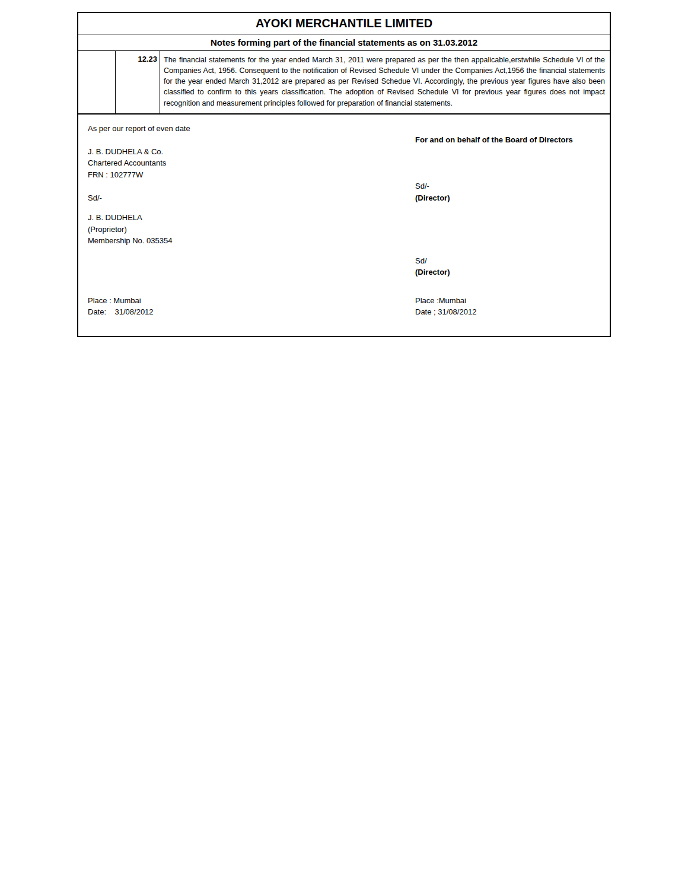| AYOKI MERCHANTILE LIMITED |
| Notes forming part of the financial statements as on 31.03.2012 |
| | 12.23 | The financial statements for the year ended March 31, 2011 were prepared as per the then appalicable,erstwhile Schedule VI of the Companies Act, 1956. Consequent to the notification of Revised Schedule VI under the Companies Act,1956 the financial statements for the year ended March 31,2012 are prepared as per Revised Schedue VI. Accordingly, the previous year figures have also been classified to confirm to this years classification. The adoption of Revised Schedule VI for previous year figures does not impact recognition and measurement principles followed for preparation of financial statements. |
| As per our report of even date | |
| | For and on behalf of the Board of Directors |
| J. B. DUDHELA & Co. | |
| Chartered Accountants | |
| FRN : 102777W | |
| | Sd/- |
| Sd/- | (Director) |
| J. B. DUDHELA | |
| (Proprietor) | |
| Membership No. 035354 | |
| | Sd/ |
| | (Director) |
| Place : Mumbai | Place :Mumbai |
| Date: 31/08/2012 | Date ; 31/08/2012 |